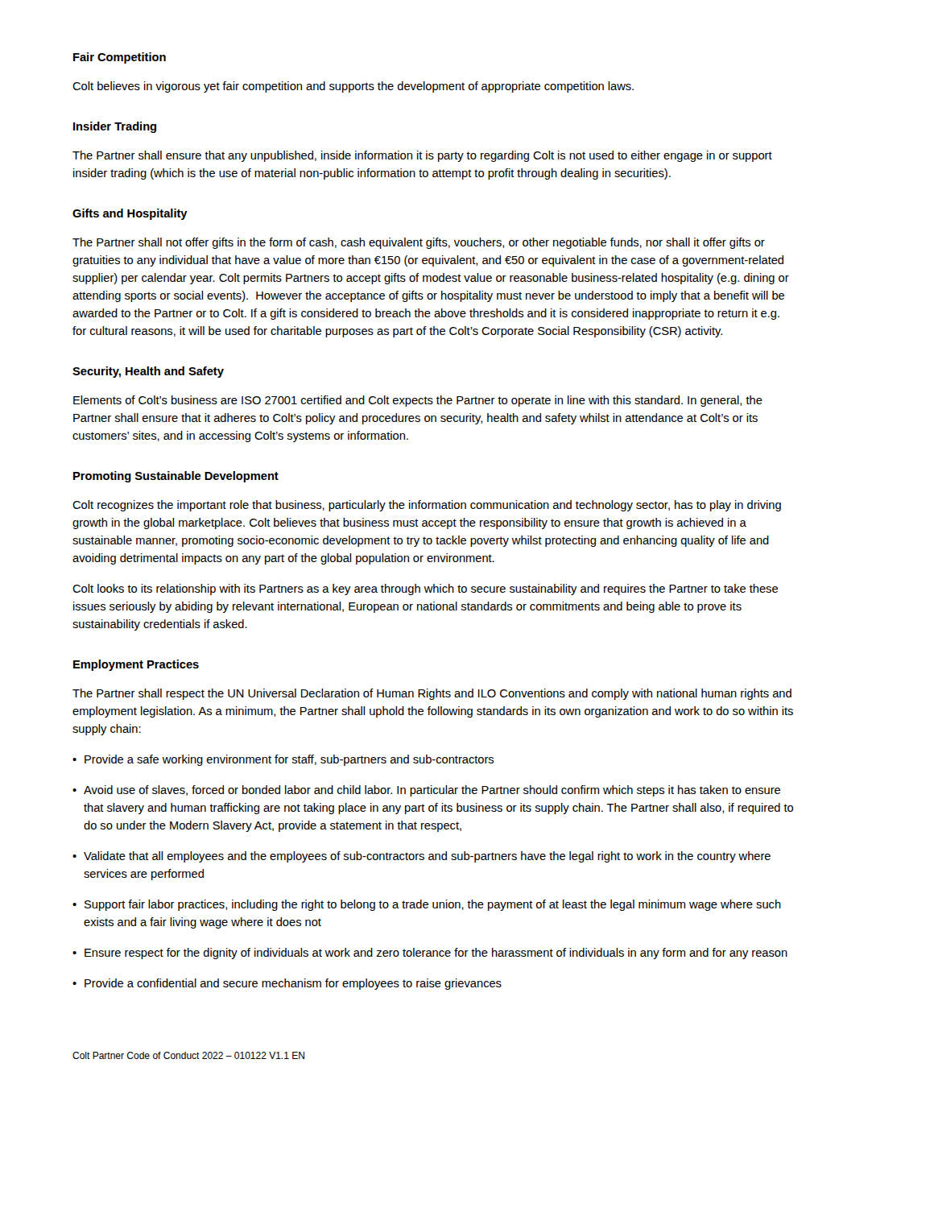Fair Competition
Colt believes in vigorous yet fair competition and supports the development of appropriate competition laws.
Insider Trading
The Partner shall ensure that any unpublished, inside information it is party to regarding Colt is not used to either engage in or support insider trading (which is the use of material non-public information to attempt to profit through dealing in securities).
Gifts and Hospitality
The Partner shall not offer gifts in the form of cash, cash equivalent gifts, vouchers, or other negotiable funds, nor shall it offer gifts or gratuities to any individual that have a value of more than €150 (or equivalent, and €50 or equivalent in the case of a government-related supplier) per calendar year. Colt permits Partners to accept gifts of modest value or reasonable business-related hospitality (e.g. dining or attending sports or social events). However the acceptance of gifts or hospitality must never be understood to imply that a benefit will be awarded to the Partner or to Colt. If a gift is considered to breach the above thresholds and it is considered inappropriate to return it e.g. for cultural reasons, it will be used for charitable purposes as part of the Colt’s Corporate Social Responsibility (CSR) activity.
Security, Health and Safety
Elements of Colt’s business are ISO 27001 certified and Colt expects the Partner to operate in line with this standard. In general, the Partner shall ensure that it adheres to Colt’s policy and procedures on security, health and safety whilst in attendance at Colt’s or its customers’ sites, and in accessing Colt’s systems or information.
Promoting Sustainable Development
Colt recognizes the important role that business, particularly the information communication and technology sector, has to play in driving growth in the global marketplace. Colt believes that business must accept the responsibility to ensure that growth is achieved in a sustainable manner, promoting socio-economic development to try to tackle poverty whilst protecting and enhancing quality of life and avoiding detrimental impacts on any part of the global population or environment.
Colt looks to its relationship with its Partners as a key area through which to secure sustainability and requires the Partner to take these issues seriously by abiding by relevant international, European or national standards or commitments and being able to prove its sustainability credentials if asked.
Employment Practices
The Partner shall respect the UN Universal Declaration of Human Rights and ILO Conventions and comply with national human rights and employment legislation. As a minimum, the Partner shall uphold the following standards in its own organization and work to do so within its supply chain:
Provide a safe working environment for staff, sub-partners and sub-contractors
Avoid use of slaves, forced or bonded labor and child labor. In particular the Partner should confirm which steps it has taken to ensure that slavery and human trafficking are not taking place in any part of its business or its supply chain. The Partner shall also, if required to do so under the Modern Slavery Act, provide a statement in that respect,
Validate that all employees and the employees of sub-contractors and sub-partners have the legal right to work in the country where services are performed
Support fair labor practices, including the right to belong to a trade union, the payment of at least the legal minimum wage where such exists and a fair living wage where it does not
Ensure respect for the dignity of individuals at work and zero tolerance for the harassment of individuals in any form and for any reason
Provide a confidential and secure mechanism for employees to raise grievances
Colt Partner Code of Conduct 2022 – 010122 V1.1 EN